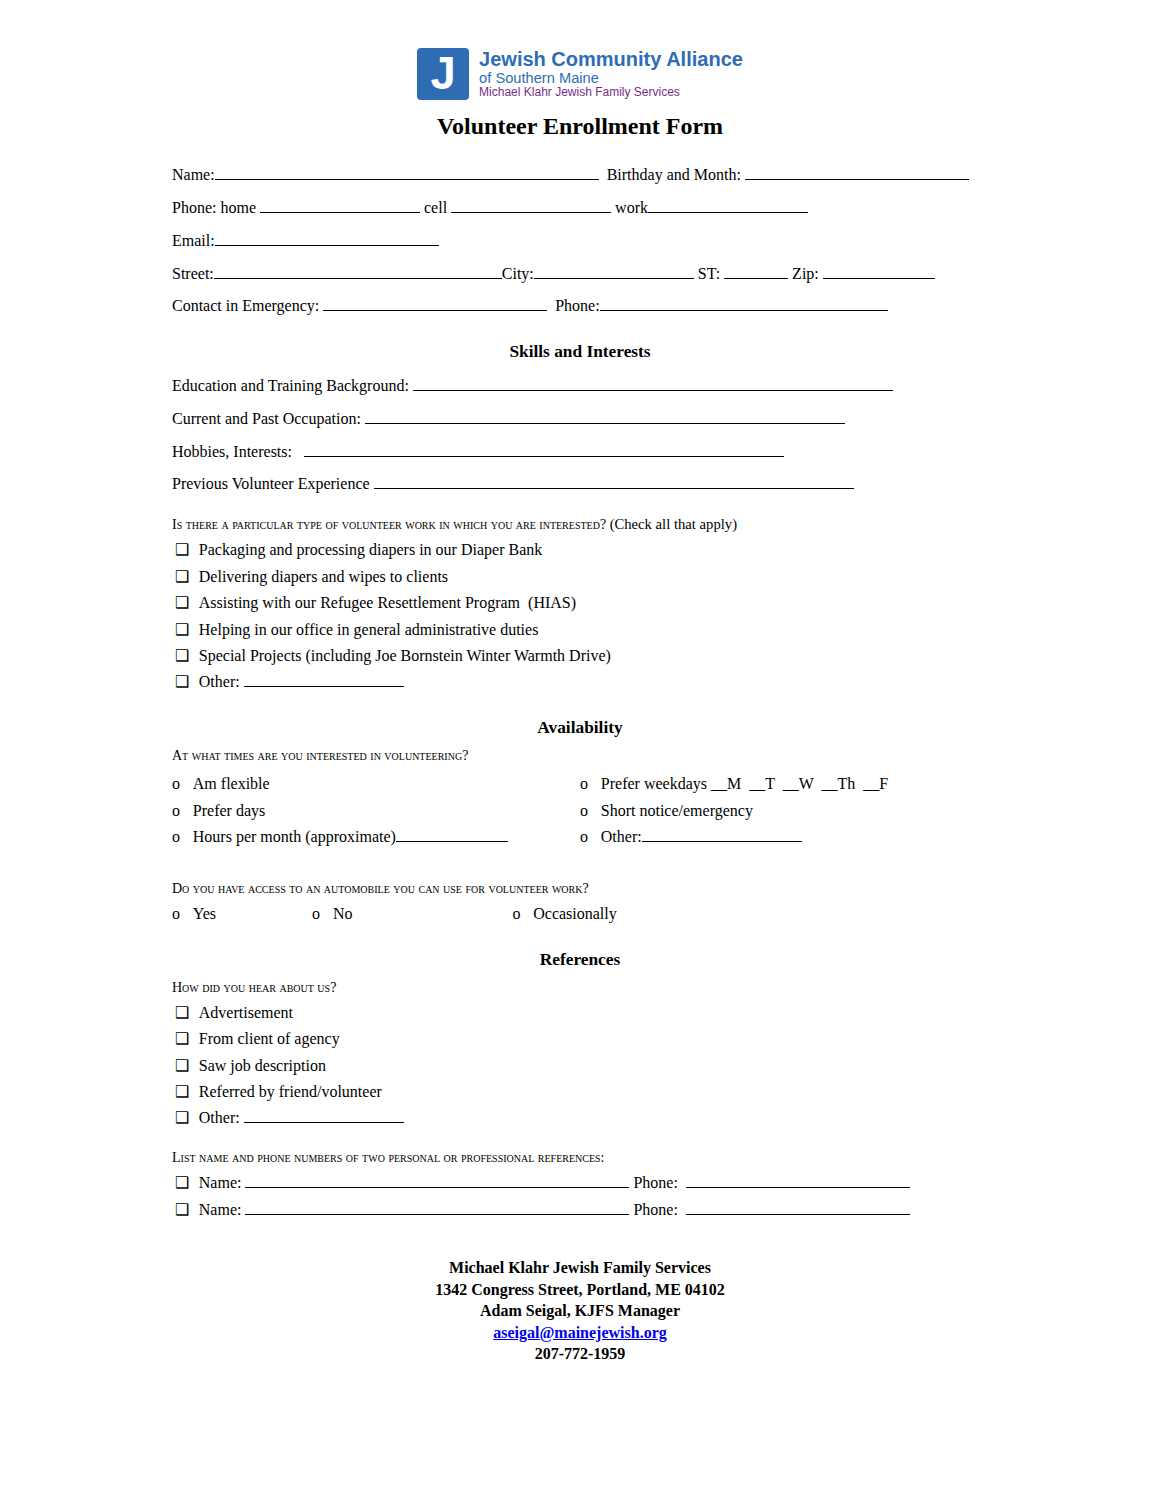J
Jewish Community Alliance
of Southern Maine
Michael Klahr Jewish Family Services
Volunteer Enrollment Form
Name: Birthday and Month:
Phone: home cell work
Email:
Street: City: ST: Zip:
Contact in Emergency: Phone:
Skills and Interests
Education and Training Background:
Current and Past Occupation:
Hobbies, Interests:
Previous Volunteer Experience
Is there a particular type of volunteer work in which you are interested? (Check all that apply)
Packaging and processing diapers in our Diaper Bank
Delivering diapers and wipes to clients
Assisting with our Refugee Resettlement Program (HIAS)
Helping in our office in general administrative duties
Special Projects (including Joe Bornstein Winter Warmth Drive)
Other:
Availability
At what times are you interested in volunteering?
| Am flexible Prefer days Hours per month (approximate) | Prefer weekdays __M __T __W __Th __F Short notice/emergency Other: |
Do you have access to an automobile you can use for volunteer work?
Yes No Occasionally
References
How did you hear about us?
Advertisement
From client of agency
Saw job description
Referred by friend/volunteer
Other:
List name and phone numbers of two personal or professional references:
Name: Phone:
Name: Phone:
Michael Klahr Jewish Family Services
1342 Congress Street, Portland, ME 04102
Adam Seigal, KJFS Manager
aseigal@mainejewish.org
207-772-1959